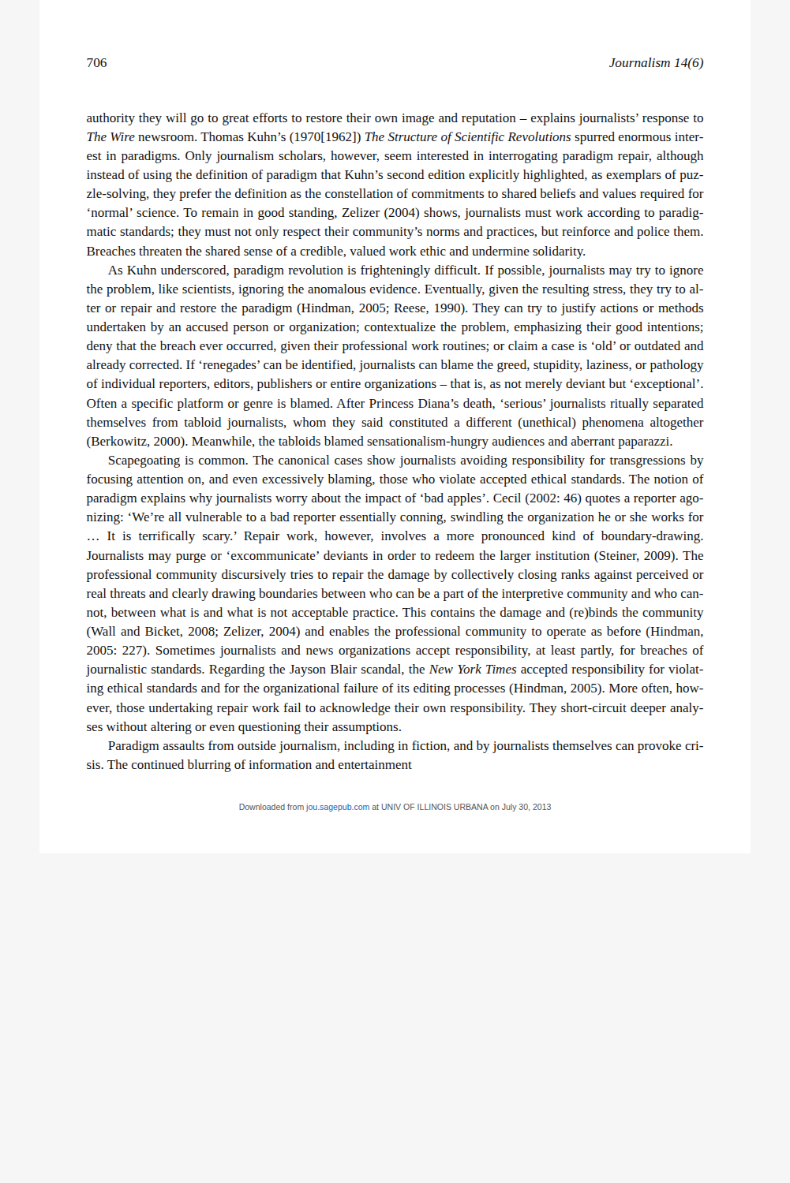706 Journalism 14(6)
authority they will go to great efforts to restore their own image and reputation – explains journalists’ response to The Wire newsroom. Thomas Kuhn’s (1970[1962]) The Structure of Scientific Revolutions spurred enormous interest in paradigms. Only journalism scholars, however, seem interested in interrogating paradigm repair, although instead of using the definition of paradigm that Kuhn’s second edition explicitly highlighted, as exemplars of puzzle-solving, they prefer the definition as the constellation of commitments to shared beliefs and values required for ‘normal’ science. To remain in good standing, Zelizer (2004) shows, journalists must work according to paradigmatic standards; they must not only respect their community’s norms and practices, but reinforce and police them. Breaches threaten the shared sense of a credible, valued work ethic and undermine solidarity.
As Kuhn underscored, paradigm revolution is frighteningly difficult. If possible, journalists may try to ignore the problem, like scientists, ignoring the anomalous evidence. Eventually, given the resulting stress, they try to alter or repair and restore the paradigm (Hindman, 2005; Reese, 1990). They can try to justify actions or methods undertaken by an accused person or organization; contextualize the problem, emphasizing their good intentions; deny that the breach ever occurred, given their professional work routines; or claim a case is ‘old’ or outdated and already corrected. If ‘renegades’ can be identified, journalists can blame the greed, stupidity, laziness, or pathology of individual reporters, editors, publishers or entire organizations – that is, as not merely deviant but ‘exceptional’. Often a specific platform or genre is blamed. After Princess Diana’s death, ‘serious’ journalists ritually separated themselves from tabloid journalists, whom they said constituted a different (unethical) phenomena altogether (Berkowitz, 2000). Meanwhile, the tabloids blamed sensationalism-hungry audiences and aberrant paparazzi.
Scapegoating is common. The canonical cases show journalists avoiding responsibility for transgressions by focusing attention on, and even excessively blaming, those who violate accepted ethical standards. The notion of paradigm explains why journalists worry about the impact of ‘bad apples’. Cecil (2002: 46) quotes a reporter agonizing: ‘We’re all vulnerable to a bad reporter essentially conning, swindling the organization he or she works for … It is terrifically scary.’ Repair work, however, involves a more pronounced kind of boundary-drawing. Journalists may purge or ‘excommunicate’ deviants in order to redeem the larger institution (Steiner, 2009). The professional community discursively tries to repair the damage by collectively closing ranks against perceived or real threats and clearly drawing boundaries between who can be a part of the interpretive community and who cannot, between what is and what is not acceptable practice. This contains the damage and (re)binds the community (Wall and Bicket, 2008; Zelizer, 2004) and enables the professional community to operate as before (Hindman, 2005: 227). Sometimes journalists and news organizations accept responsibility, at least partly, for breaches of journalistic standards. Regarding the Jayson Blair scandal, the New York Times accepted responsibility for violating ethical standards and for the organizational failure of its editing processes (Hindman, 2005). More often, however, those undertaking repair work fail to acknowledge their own responsibility. They short-circuit deeper analyses without altering or even questioning their assumptions.
Paradigm assaults from outside journalism, including in fiction, and by journalists themselves can provoke crisis. The continued blurring of information and entertainment
Downloaded from jou.sagepub.com at UNIV OF ILLINOIS URBANA on July 30, 2013